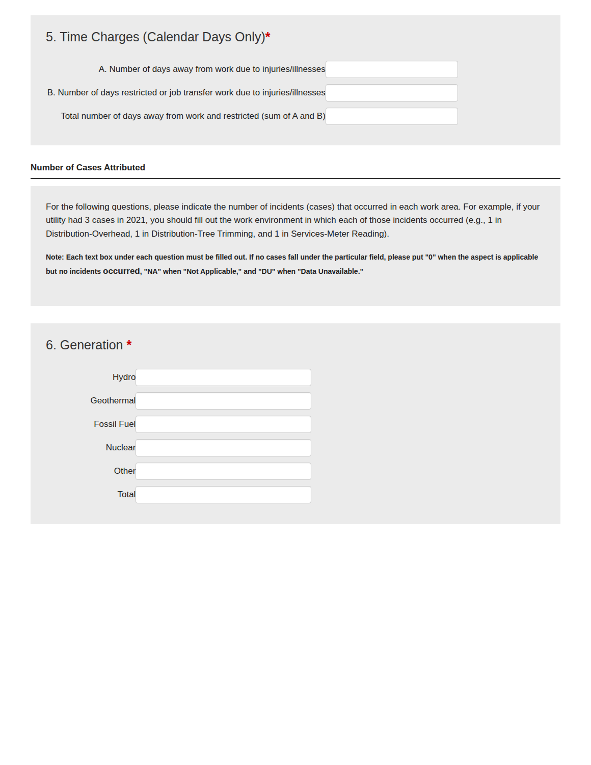5. Time Charges (Calendar Days Only)*
| A. Number of days away from work due to injuries/illnesses | |
| B. Number of days restricted or job transfer work due to injuries/illnesses | |
| Total number of days away from work and restricted (sum of A and B) | |
Number of Cases Attributed
For the following questions, please indicate the number of incidents (cases) that occurred in each work area. For example, if your utility had 3 cases in 2021, you should fill out the work environment in which each of those incidents occurred (e.g., 1 in Distribution-Overhead, 1 in Distribution-Tree Trimming, and 1 in Services-Meter Reading).
Note: Each text box under each question must be filled out. If no cases fall under the particular field, please put "0" when the aspect is applicable but no incidents occurred, "NA" when "Not Applicable," and "DU" when "Data Unavailable."
6. Generation *
| Hydro | |
| Geothermal | |
| Fossil Fuel | |
| Nuclear | |
| Other | |
| Total | |